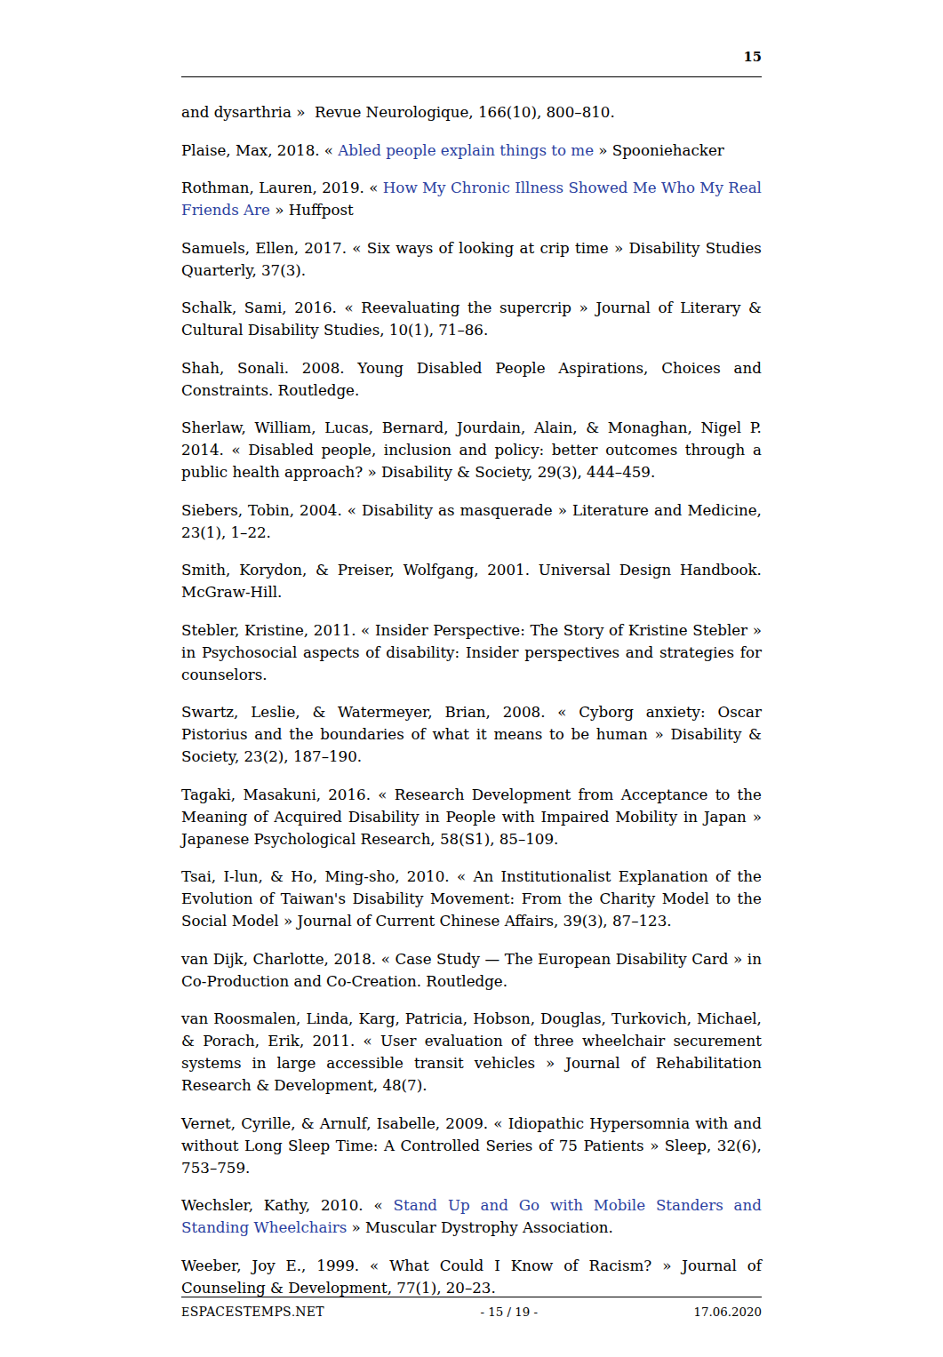15
and dysarthria » Revue Neurologique, 166(10), 800–810.
Plaise, Max, 2018. « Abled people explain things to me » Spooniehacker
Rothman, Lauren, 2019. « How My Chronic Illness Showed Me Who My Real Friends Are » Huffpost
Samuels, Ellen, 2017. « Six ways of looking at crip time » Disability Studies Quarterly, 37(3).
Schalk, Sami, 2016. « Reevaluating the supercrip » Journal of Literary & Cultural Disability Studies, 10(1), 71–86.
Shah, Sonali. 2008. Young Disabled People Aspirations, Choices and Constraints. Routledge.
Sherlaw, William, Lucas, Bernard, Jourdain, Alain, & Monaghan, Nigel P. 2014. « Disabled people, inclusion and policy: better outcomes through a public health approach? » Disability & Society, 29(3), 444–459.
Siebers, Tobin, 2004. « Disability as masquerade » Literature and Medicine, 23(1), 1–22.
Smith, Korydon, & Preiser, Wolfgang, 2001. Universal Design Handbook. McGraw-Hill.
Stebler, Kristine, 2011. « Insider Perspective: The Story of Kristine Stebler » in Psychosocial aspects of disability: Insider perspectives and strategies for counselors.
Swartz, Leslie, & Watermeyer, Brian, 2008. « Cyborg anxiety: Oscar Pistorius and the boundaries of what it means to be human » Disability & Society, 23(2), 187–190.
Tagaki, Masakuni, 2016. « Research Development from Acceptance to the Meaning of Acquired Disability in People with Impaired Mobility in Japan » Japanese Psychological Research, 58(S1), 85–109.
Tsai, I-lun, & Ho, Ming-sho, 2010. « An Institutionalist Explanation of the Evolution of Taiwan's Disability Movement: From the Charity Model to the Social Model » Journal of Current Chinese Affairs, 39(3), 87–123.
van Dijk, Charlotte, 2018. « Case Study — The European Disability Card » in Co-Production and Co-Creation. Routledge.
van Roosmalen, Linda, Karg, Patricia, Hobson, Douglas, Turkovich, Michael, & Porach, Erik, 2011. « User evaluation of three wheelchair securement systems in large accessible transit vehicles » Journal of Rehabilitation Research & Development, 48(7).
Vernet, Cyrille, & Arnulf, Isabelle, 2009. « Idiopathic Hypersomnia with and without Long Sleep Time: A Controlled Series of 75 Patients » Sleep, 32(6), 753–759.
Wechsler, Kathy, 2010. « Stand Up and Go with Mobile Standers and Standing Wheelchairs » Muscular Dystrophy Association.
Weeber, Joy E., 1999. « What Could I Know of Racism? » Journal of Counseling & Development, 77(1), 20–23.
ESPACESTEMPS. NET
- 15 / 19 -
17.06.2020